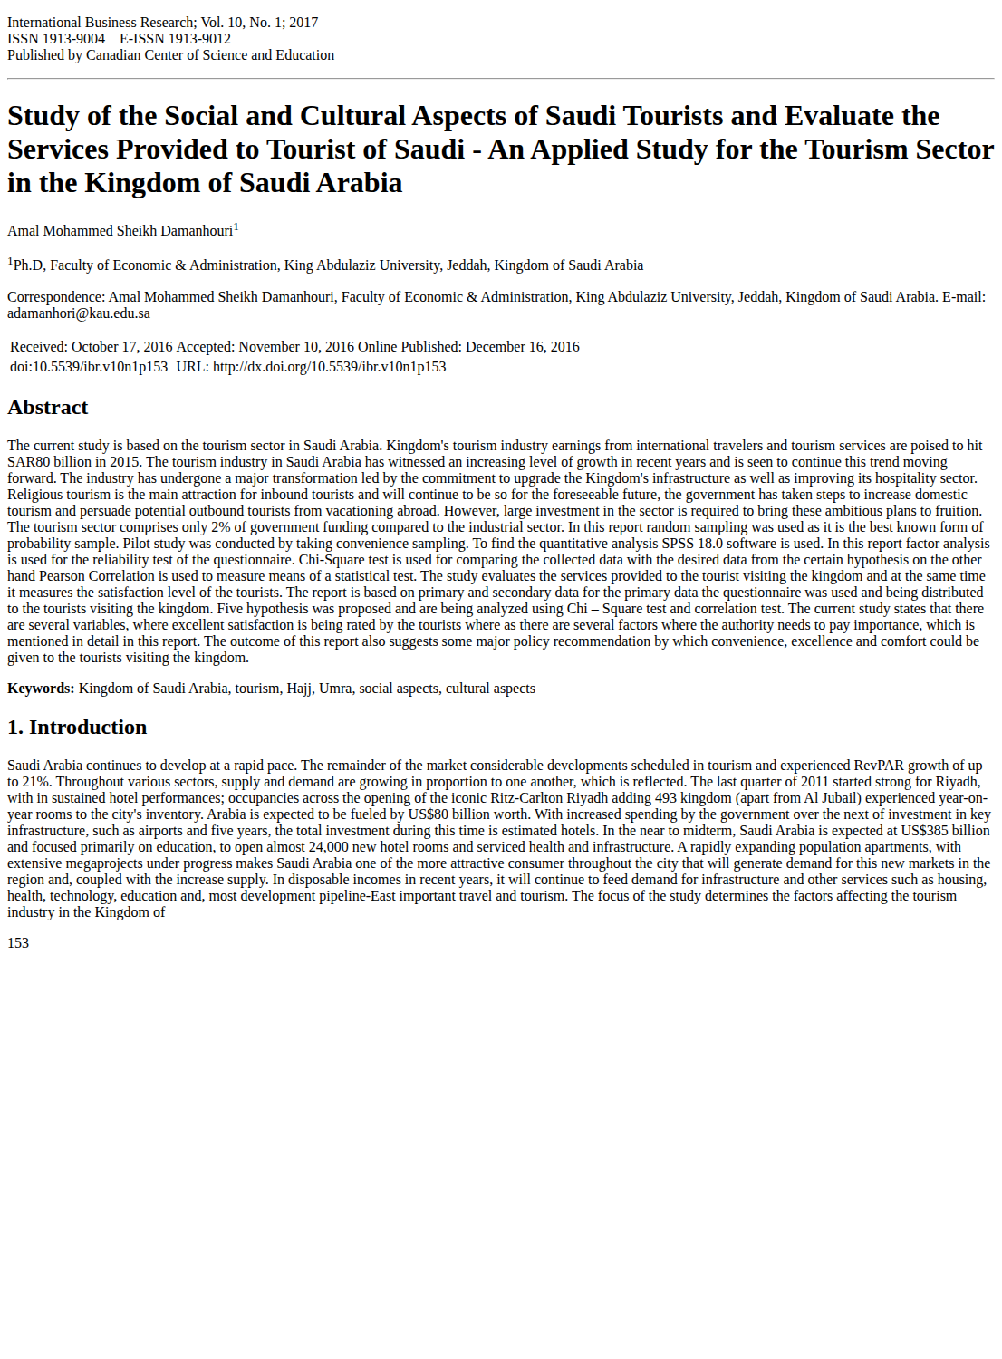International Business Research; Vol. 10, No. 1; 2017
ISSN 1913-9004 E-ISSN 1913-9012
Published by Canadian Center of Science and Education
Study of the Social and Cultural Aspects of Saudi Tourists and Evaluate the Services Provided to Tourist of Saudi - An Applied Study for the Tourism Sector in the Kingdom of Saudi Arabia
Amal Mohammed Sheikh Damanhouri1
1Ph.D, Faculty of Economic & Administration, King Abdulaziz University, Jeddah, Kingdom of Saudi Arabia
Correspondence: Amal Mohammed Sheikh Damanhouri, Faculty of Economic & Administration, King Abdulaziz University, Jeddah, Kingdom of Saudi Arabia. E-mail: adamanhori@kau.edu.sa
| Received: October 17, 2016 | Accepted: November 10, 2016 | Online Published: December 16, 2016 |
| doi:10.5539/ibr.v10n1p153 | URL: http://dx.doi.org/10.5539/ibr.v10n1p153 |
Abstract
The current study is based on the tourism sector in Saudi Arabia. Kingdom's tourism industry earnings from international travelers and tourism services are poised to hit SAR80 billion in 2015. The tourism industry in Saudi Arabia has witnessed an increasing level of growth in recent years and is seen to continue this trend moving forward. The industry has undergone a major transformation led by the commitment to upgrade the Kingdom's infrastructure as well as improving its hospitality sector. Religious tourism is the main attraction for inbound tourists and will continue to be so for the foreseeable future, the government has taken steps to increase domestic tourism and persuade potential outbound tourists from vacationing abroad. However, large investment in the sector is required to bring these ambitious plans to fruition. The tourism sector comprises only 2% of government funding compared to the industrial sector. In this report random sampling was used as it is the best known form of probability sample. Pilot study was conducted by taking convenience sampling. To find the quantitative analysis SPSS 18.0 software is used. In this report factor analysis is used for the reliability test of the questionnaire. Chi-Square test is used for comparing the collected data with the desired data from the certain hypothesis on the other hand Pearson Correlation is used to measure means of a statistical test. The study evaluates the services provided to the tourist visiting the kingdom and at the same time it measures the satisfaction level of the tourists. The report is based on primary and secondary data for the primary data the questionnaire was used and being distributed to the tourists visiting the kingdom. Five hypothesis was proposed and are being analyzed using Chi – Square test and correlation test. The current study states that there are several variables, where excellent satisfaction is being rated by the tourists where as there are several factors where the authority needs to pay importance, which is mentioned in detail in this report. The outcome of this report also suggests some major policy recommendation by which convenience, excellence and comfort could be given to the tourists visiting the kingdom.
Keywords: Kingdom of Saudi Arabia, tourism, Hajj, Umra, social aspects, cultural aspects
1. Introduction
Saudi Arabia continues to develop at a rapid pace. The remainder of the market considerable developments scheduled in tourism and experienced RevPAR growth of up to 21%. Throughout various sectors, supply and demand are growing in proportion to one another, which is reflected. The last quarter of 2011 started strong for Riyadh, with in sustained hotel performances; occupancies across the opening of the iconic Ritz-Carlton Riyadh adding 493 kingdom (apart from Al Jubail) experienced year-on-year rooms to the city's inventory. Arabia is expected to be fueled by US$80 billion worth. With increased spending by the government over the next of investment in key infrastructure, such as airports and five years, the total investment during this time is estimated hotels. In the near to midterm, Saudi Arabia is expected at US$385 billion and focused primarily on education, to open almost 24,000 new hotel rooms and serviced health and infrastructure. A rapidly expanding population apartments, with extensive megaprojects under progress makes Saudi Arabia one of the more attractive consumer throughout the city that will generate demand for this new markets in the region and, coupled with the increase supply. In disposable incomes in recent years, it will continue to feed demand for infrastructure and other services such as housing, health, technology, education and, most development pipeline-East important travel and tourism. The focus of the study determines the factors affecting the tourism industry in the Kingdom of
153